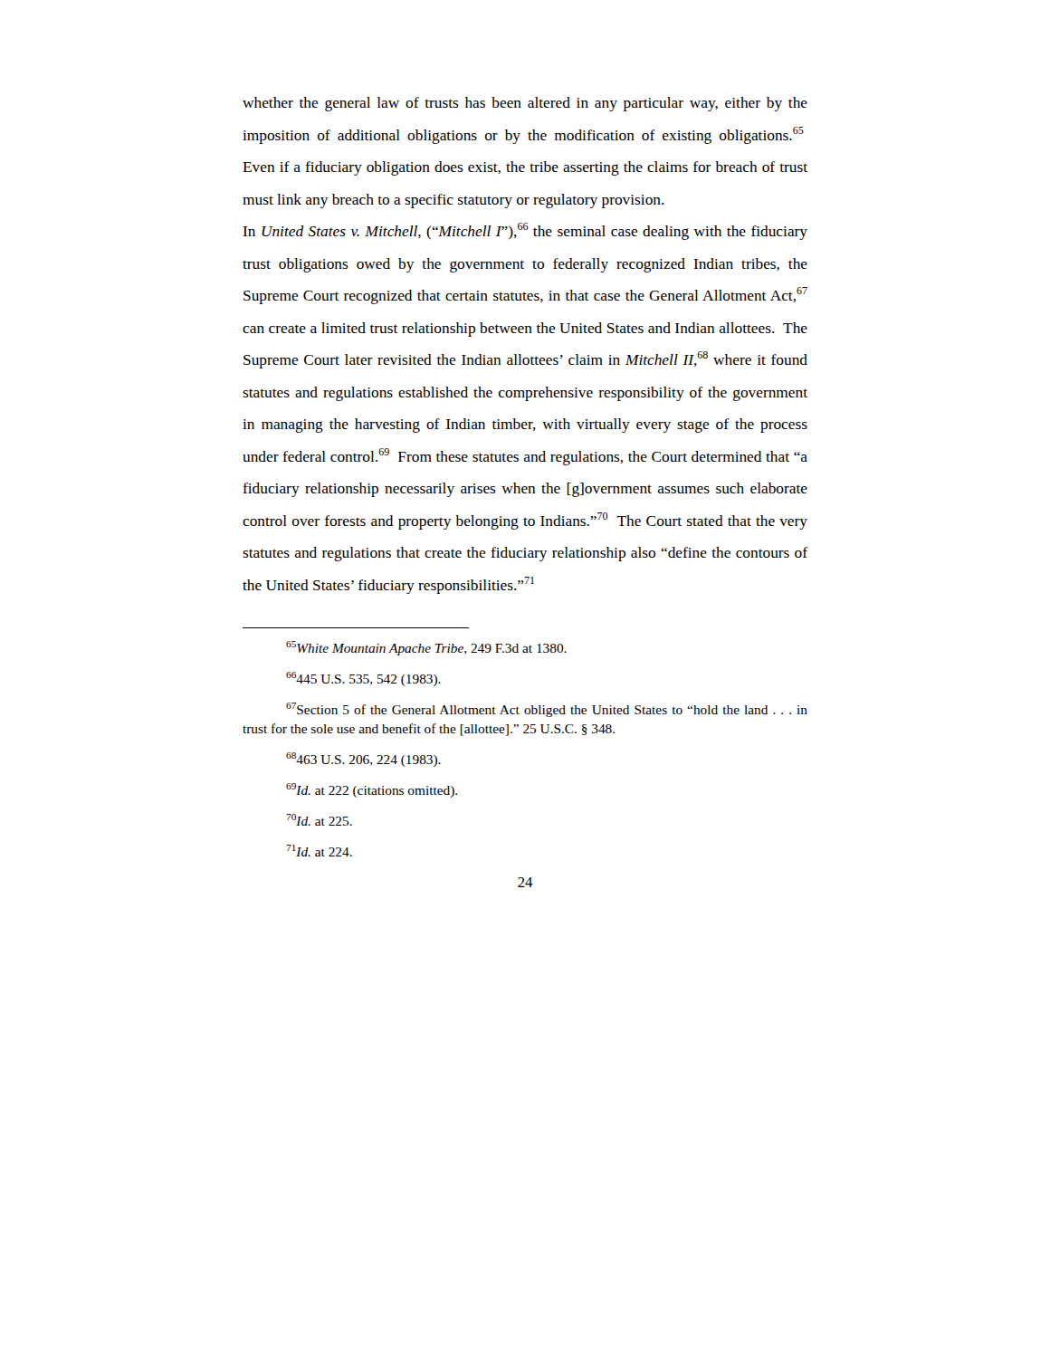whether the general law of trusts has been altered in any particular way, either by the imposition of additional obligations or by the modification of existing obligations.65 Even if a fiduciary obligation does exist, the tribe asserting the claims for breach of trust must link any breach to a specific statutory or regulatory provision.
In United States v. Mitchell, (“Mitchell I”),66 the seminal case dealing with the fiduciary trust obligations owed by the government to federally recognized Indian tribes, the Supreme Court recognized that certain statutes, in that case the General Allotment Act,67 can create a limited trust relationship between the United States and Indian allottees. The Supreme Court later revisited the Indian allottees’ claim in Mitchell II,68 where it found statutes and regulations established the comprehensive responsibility of the government in managing the harvesting of Indian timber, with virtually every stage of the process under federal control.69 From these statutes and regulations, the Court determined that “a fiduciary relationship necessarily arises when the [g]overnment assumes such elaborate control over forests and property belonging to Indians.”70 The Court stated that the very statutes and regulations that create the fiduciary relationship also “define the contours of the United States’ fiduciary responsibilities.”71
65White Mountain Apache Tribe, 249 F.3d at 1380.
66445 U.S. 535, 542 (1983).
67Section 5 of the General Allotment Act obliged the United States to “hold the land . . . in trust for the sole use and benefit of the [allottee].” 25 U.S.C. § 348.
68463 U.S. 206, 224 (1983).
69Id. at 222 (citations omitted).
70Id. at 225.
71Id. at 224.
24